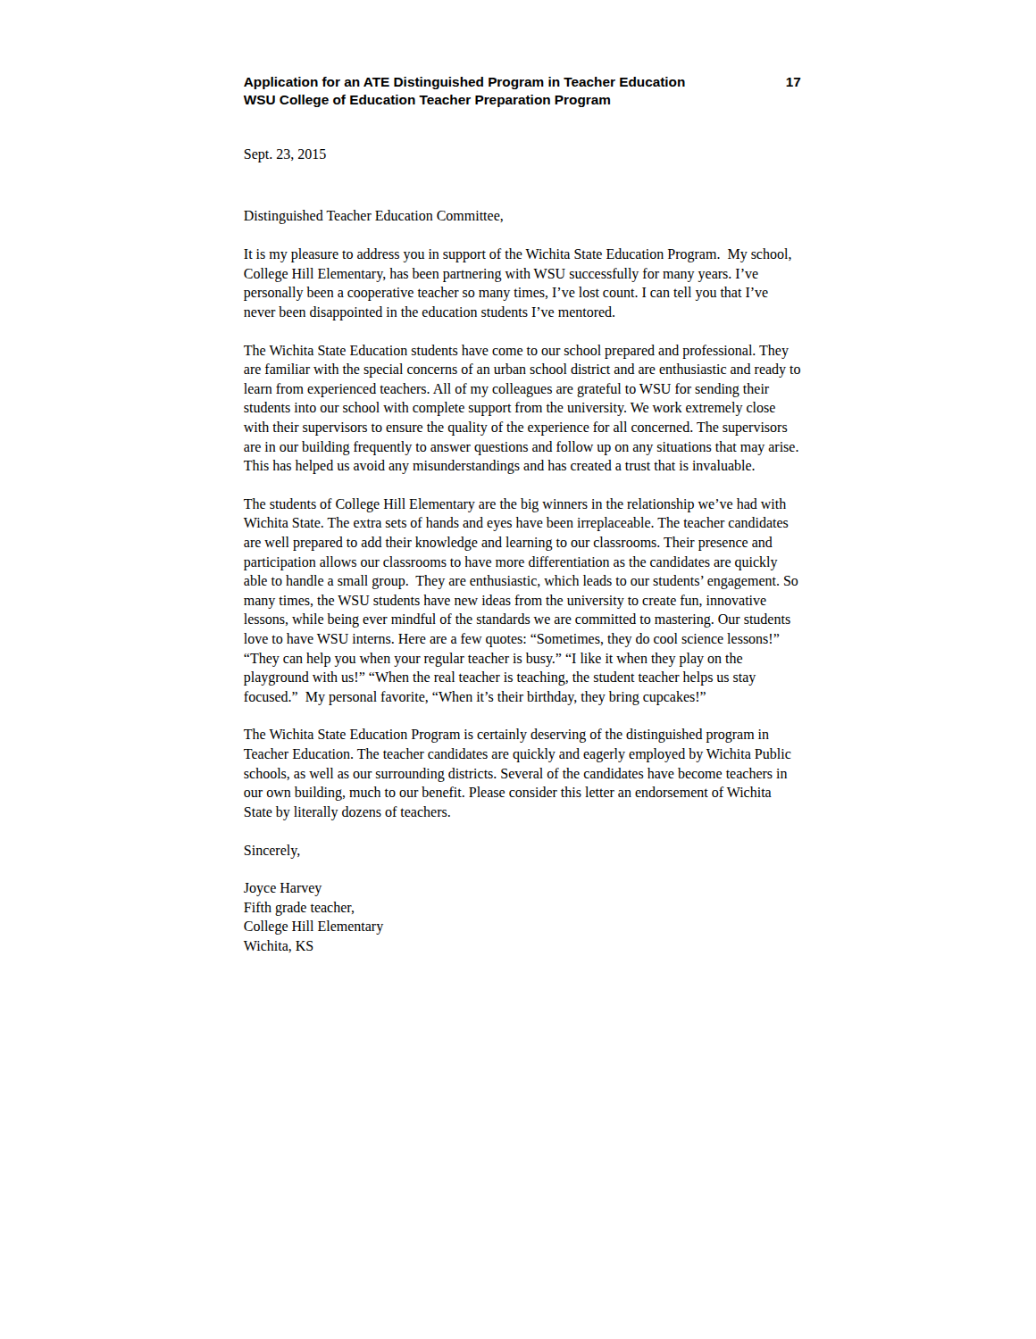Application for an ATE Distinguished Program in Teacher Education
WSU College of Education Teacher Preparation Program
17
Sept. 23, 2015
Distinguished Teacher Education Committee,
It is my pleasure to address you in support of the Wichita State Education Program. My school, College Hill Elementary, has been partnering with WSU successfully for many years. I’ve personally been a cooperative teacher so many times, I’ve lost count. I can tell you that I’ve never been disappointed in the education students I’ve mentored.
The Wichita State Education students have come to our school prepared and professional. They are familiar with the special concerns of an urban school district and are enthusiastic and ready to learn from experienced teachers. All of my colleagues are grateful to WSU for sending their students into our school with complete support from the university. We work extremely close with their supervisors to ensure the quality of the experience for all concerned. The supervisors are in our building frequently to answer questions and follow up on any situations that may arise. This has helped us avoid any misunderstandings and has created a trust that is invaluable.
The students of College Hill Elementary are the big winners in the relationship we’ve had with Wichita State. The extra sets of hands and eyes have been irreplaceable. The teacher candidates are well prepared to add their knowledge and learning to our classrooms. Their presence and participation allows our classrooms to have more differentiation as the candidates are quickly able to handle a small group. They are enthusiastic, which leads to our students’ engagement. So many times, the WSU students have new ideas from the university to create fun, innovative lessons, while being ever mindful of the standards we are committed to mastering. Our students love to have WSU interns. Here are a few quotes: “Sometimes, they do cool science lessons!” “They can help you when your regular teacher is busy.” “I like it when they play on the playground with us!” “When the real teacher is teaching, the student teacher helps us stay focused.” My personal favorite, “When it’s their birthday, they bring cupcakes!”
The Wichita State Education Program is certainly deserving of the distinguished program in Teacher Education. The teacher candidates are quickly and eagerly employed by Wichita Public schools, as well as our surrounding districts. Several of the candidates have become teachers in our own building, much to our benefit. Please consider this letter an endorsement of Wichita State by literally dozens of teachers.
Sincerely,
Joyce Harvey
Fifth grade teacher,
College Hill Elementary
Wichita, KS